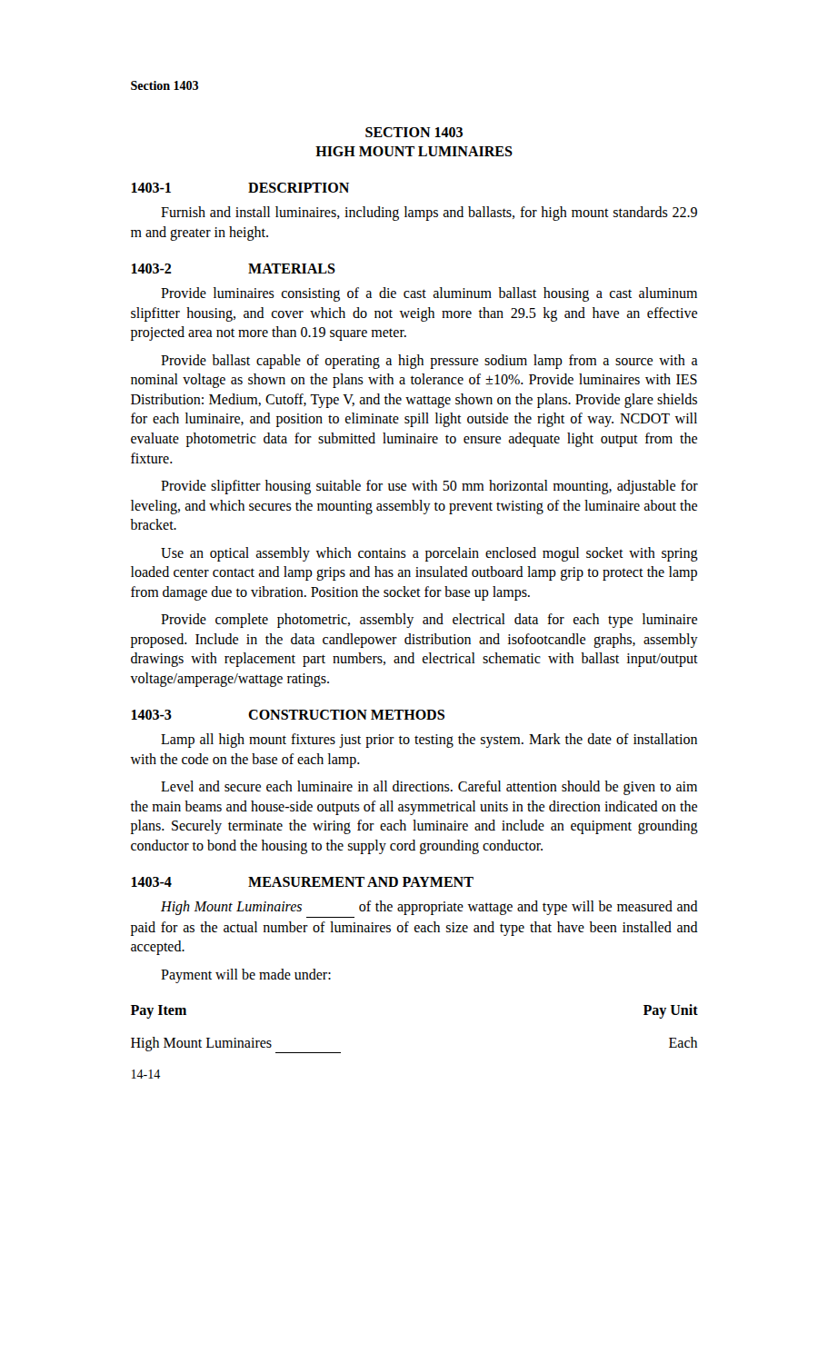Section 1403
SECTION 1403 HIGH MOUNT LUMINAIRES
1403-1 DESCRIPTION
Furnish and install luminaires, including lamps and ballasts, for high mount standards 22.9 m and greater in height.
1403-2 MATERIALS
Provide luminaires consisting of a die cast aluminum ballast housing a cast aluminum slipfitter housing, and cover which do not weigh more than 29.5 kg and have an effective projected area not more than 0.19 square meter.
Provide ballast capable of operating a high pressure sodium lamp from a source with a nominal voltage as shown on the plans with a tolerance of ±10%. Provide luminaires with IES Distribution: Medium, Cutoff, Type V, and the wattage shown on the plans. Provide glare shields for each luminaire, and position to eliminate spill light outside the right of way. NCDOT will evaluate photometric data for submitted luminaire to ensure adequate light output from the fixture.
Provide slipfitter housing suitable for use with 50 mm horizontal mounting, adjustable for leveling, and which secures the mounting assembly to prevent twisting of the luminaire about the bracket.
Use an optical assembly which contains a porcelain enclosed mogul socket with spring loaded center contact and lamp grips and has an insulated outboard lamp grip to protect the lamp from damage due to vibration. Position the socket for base up lamps.
Provide complete photometric, assembly and electrical data for each type luminaire proposed. Include in the data candlepower distribution and isofootcandle graphs, assembly drawings with replacement part numbers, and electrical schematic with ballast input/output voltage/amperage/wattage ratings.
1403-3 CONSTRUCTION METHODS
Lamp all high mount fixtures just prior to testing the system. Mark the date of installation with the code on the base of each lamp.
Level and secure each luminaire in all directions. Careful attention should be given to aim the main beams and house-side outputs of all asymmetrical units in the direction indicated on the plans. Securely terminate the wiring for each luminaire and include an equipment grounding conductor to bond the housing to the supply cord grounding conductor.
1403-4 MEASUREMENT AND PAYMENT
High Mount Luminaires of the appropriate wattage and type will be measured and paid for as the actual number of luminaires of each size and type that have been installed and accepted.
Payment will be made under:
| Pay Item | Pay Unit |
| --- | --- |
| High Mount Luminaires | Each |
14-14